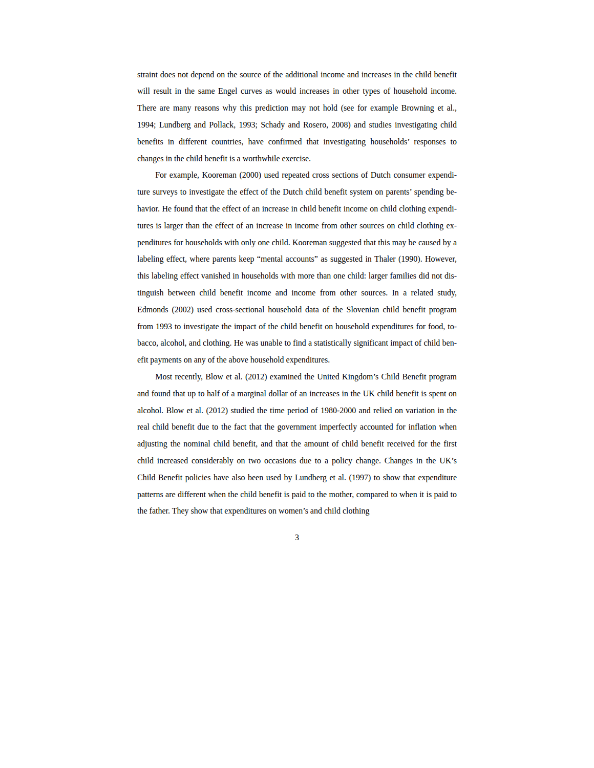straint does not depend on the source of the additional income and increases in the child benefit will result in the same Engel curves as would increases in other types of household income. There are many reasons why this prediction may not hold (see for example Browning et al., 1994; Lundberg and Pollack, 1993; Schady and Rosero, 2008) and studies investigating child benefits in different countries, have confirmed that investigating households’ responses to changes in the child benefit is a worthwhile exercise.
For example, Kooreman (2000) used repeated cross sections of Dutch consumer expenditure surveys to investigate the effect of the Dutch child benefit system on parents’ spending behavior. He found that the effect of an increase in child benefit income on child clothing expenditures is larger than the effect of an increase in income from other sources on child clothing expenditures for households with only one child. Kooreman suggested that this may be caused by a labeling effect, where parents keep “mental accounts” as suggested in Thaler (1990). However, this labeling effect vanished in households with more than one child: larger families did not distinguish between child benefit income and income from other sources. In a related study, Edmonds (2002) used cross-sectional household data of the Slovenian child benefit program from 1993 to investigate the impact of the child benefit on household expenditures for food, tobacco, alcohol, and clothing. He was unable to find a statistically significant impact of child benefit payments on any of the above household expenditures.
Most recently, Blow et al. (2012) examined the United Kingdom’s Child Benefit program and found that up to half of a marginal dollar of an increases in the UK child benefit is spent on alcohol. Blow et al. (2012) studied the time period of 1980-2000 and relied on variation in the real child benefit due to the fact that the government imperfectly accounted for inflation when adjusting the nominal child benefit, and that the amount of child benefit received for the first child increased considerably on two occasions due to a policy change. Changes in the UK’s Child Benefit policies have also been used by Lundberg et al. (1997) to show that expenditure patterns are different when the child benefit is paid to the mother, compared to when it is paid to the father. They show that expenditures on women’s and child clothing
3